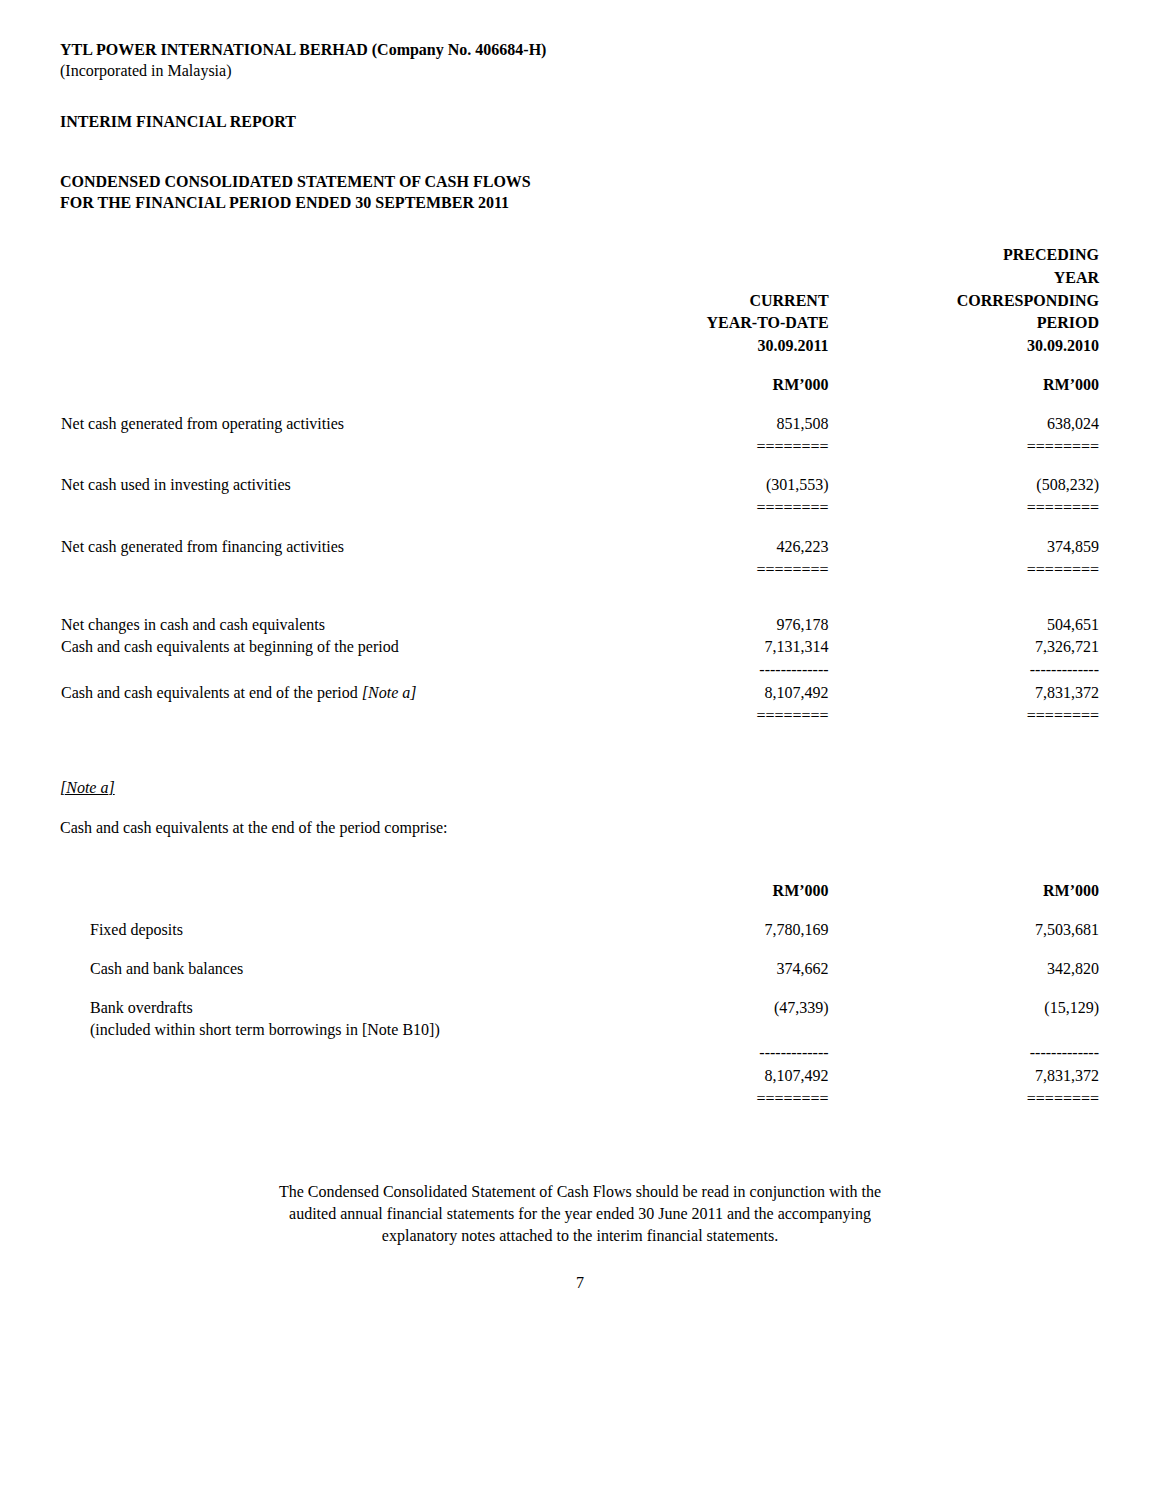YTL POWER INTERNATIONAL BERHAD (Company No. 406684-H)
(Incorporated in Malaysia)
INTERIM FINANCIAL REPORT
CONDENSED CONSOLIDATED STATEMENT OF CASH FLOWS
FOR THE FINANCIAL PERIOD ENDED 30 SEPTEMBER 2011
| | | PRECEDING |
| | | YEAR |
| | CURRENT | CORRESPONDING |
| | YEAR-TO-DATE | PERIOD |
| | 30.09.2011 | 30.09.2010 |
| | RM’000 | RM’000 |
| Net cash generated from operating activities | 851,508 | 638,024 |
| | ======== | ======== |
| Net cash used in investing activities | (301,553) | (508,232) |
| | ======== | ======== |
| Net cash generated from financing activities | 426,223 | 374,859 |
| | ======== | ======== |
| Net changes in cash and cash equivalents | 976,178 | 504,651 |
| Cash and cash equivalents at beginning of the period | 7,131,314 | 7,326,721 |
| | ------------- | ------------- |
| Cash and cash equivalents at end of the period [Note a] | 8,107,492 | 7,831,372 |
| | ======== | ======== |
[Note a]
Cash and cash equivalents at the end of the period comprise:
| | RM’000 | RM’000 |
| Fixed deposits | 7,780,169 | 7,503,681 |
| Cash and bank balances | 374,662 | 342,820 |
| Bank overdrafts | (47,339) | (15,129) |
| (included within short term borrowings in [Note B10]) | | |
| | ------------- | ------------- |
| | 8,107,492 | 7,831,372 |
| | ======== | ======== |
The Condensed Consolidated Statement of Cash Flows should be read in conjunction with the
audited annual financial statements for the year ended 30 June 2011 and the accompanying
explanatory notes attached to the interim financial statements.
7